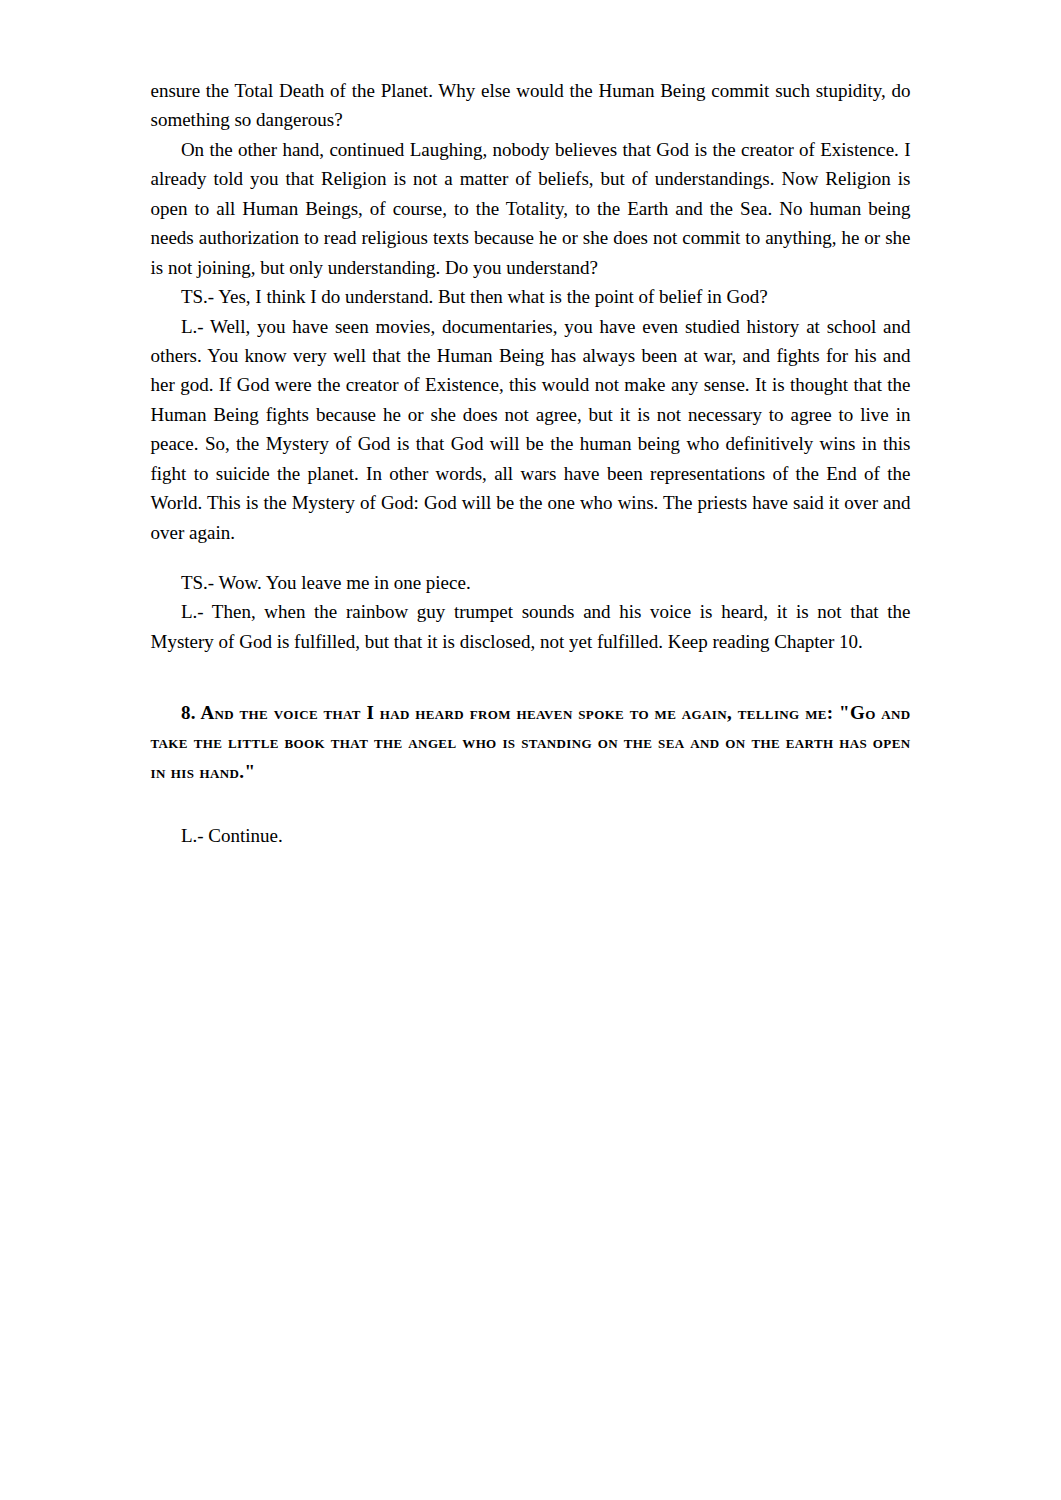ensure the Total Death of the Planet. Why else would the Human Being commit such stupidity, do something so dangerous?
On the other hand, continued Laughing, nobody believes that God is the creator of Existence. I already told you that Religion is not a matter of beliefs, but of understandings. Now Religion is open to all Human Beings, of course, to the Totality, to the Earth and the Sea. No human being needs authorization to read religious texts because he or she does not commit to anything, he or she is not joining, but only understanding. Do you understand?
TS.- Yes, I think I do understand. But then what is the point of belief in God?
L.- Well, you have seen movies, documentaries, you have even studied history at school and others. You know very well that the Human Being has always been at war, and fights for his and her god. If God were the creator of Existence, this would not make any sense. It is thought that the Human Being fights because he or she does not agree, but it is not necessary to agree to live in peace. So, the Mystery of God is that God will be the human being who definitively wins in this fight to suicide the planet. In other words, all wars have been representations of the End of the World. This is the Mystery of God: God will be the one who wins. The priests have said it over and over again.
TS.- Wow. You leave me in one piece.
L.- Then, when the rainbow guy trumpet sounds and his voice is heard, it is not that the Mystery of God is fulfilled, but that it is disclosed, not yet fulfilled. Keep reading Chapter 10.
8. And the voice that I had heard from heaven spoke to me again, telling me: "Go and take the little book that the angel who is standing on the sea and on the earth has open in his hand."
L.- Continue.